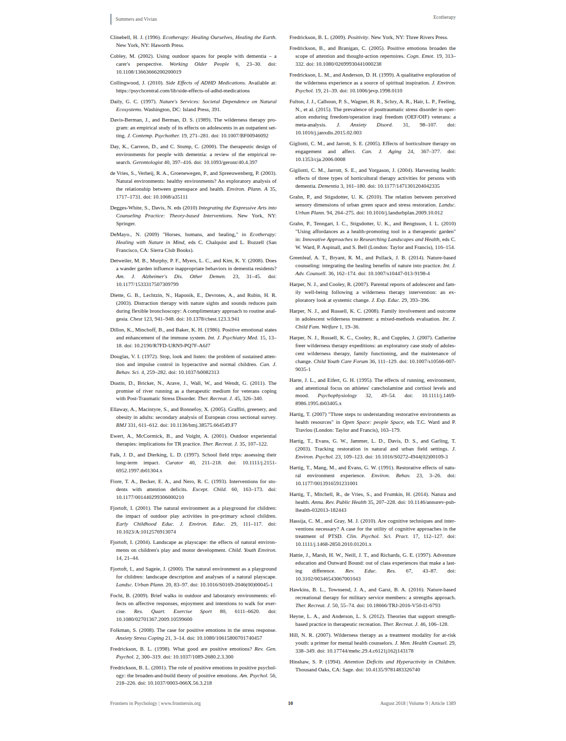Summers and Vivian
Ecotherapy
Clinebell, H. J. (1996). Ecotherapy: Healing Ourselves, Healing the Earth. New York, NY: Haworth Press.
Cobley, M. (2002). Using outdoor spaces for people with dementia – a carer's perspective. Working Older People 6, 23–30. doi: 10.1108/13663666200200019
Collingwood, J. (2010). Side Effects of ADHD Medications. Available at: https://psychcentral.com/lib/side-effects-of-adhd-medications
Daily, G. C. (1997). Nature's Services: Societal Dependence on Natural Ecosystems. Washington, DC: Island Press, 391.
Davis-Berman, J., and Berman, D. S. (1989). The wilderness therapy program: an empirical study of its effects on adolescents in an outpatient setting. J. Contemp. Psychother. 19, 271–281. doi: 10.1007/BF00946092
Day, K., Carreon, D., and C. Stump, C. (2000). The therapeutic design of environments for people with dementia: a review of the empirical research. Gerontologist 40, 397–416. doi: 10.1093/geront/40.4.397
de Vries, S., Verheij, R. A., Groenewegen, P., and Spreeuwenberg, P. (2003). Natural environments: healthy environments? An exploratory analysis of the relationship between greenspace and health. Environ. Plann. A 35, 1717–1731. doi: 10.1068/a35111
Degges-White, S., Davis, N. eds (2010) Integrating the Expressive Arts into Counseling Practice: Theory-based Interventions. New York, NY: Springer.
DeMayo., N. (2009) "Horses, humans, and healing," in Ecotherapy: Healing with Nature in Mind, eds C. Chalquist and L. Buzzell (San Francisco, CA: Sierra Club Books).
Detweiler, M. B., Murphy, P. F., Myers, L. C., and Kim, K. Y. (2008). Does a wander garden influence inappropriate behaviors in dementia residents? Am. J. Alzheimer's Dis. Other Demen. 23, 31–45. doi: 10.1177/1533317507309799
Diette, G. B., Lechtzin, N., Haponik, E., Devrotes, A., and Rubin, H. R. (2003). Distraction therapy with nature sights and sounds reduces pain during flexible bronchoscopy: A complimentary approach to routine analgesia. Chest 123, 941–948. doi: 10.1378/chest.123.3.941
Dillon, K., Minchoff, B., and Baker, K. H. (1986). Positive emotional states and enhancement of the immune system. Int. J. Psychiatry Med. 15, 13–18. doi: 10.2190/R7FD-URN9-PQ7F-A6J7
Douglas, V. I. (1972). Stop, look and listen: the problem of sustained attention and impulse control in hyperactive and normal children. Can. J. Behav. Sci. 4, 259–282. doi: 10.1037/h0082313
Dustin, D., Bricker, N., Arave, J., Wall, W., and Wendt, G. (2011). The promise of river running as a therapeutic medium for veterans coping with Post-Traumatic Stress Disorder. Ther. Recreat. J. 45, 326–340.
Ellaway, A., Macintyre, S., and Bonnefoy, X. (2005). Graffiti, greenery, and obesity in adults: secondary analysis of European cross sectional survey. BMJ 331, 611–612. doi: 10.1136/bmj.38575.664549.F7
Ewert, A., McCormick, B., and Voight, A. (2001). Outdoor experiential therapies: implications for TR practice. Ther. Recreat. J. 35, 107–122.
Falk, J. D., and Dierking, L. D. (1997). School field trips: assessing their long-term impact. Curator 40, 211–218. doi: 10.1111/j.2151-6952.1997.tb01304.x
Fiore, T. A., Becker, E. A., and Nero, R. C. (1993). Interventions for students with attention deficits. Except. Child. 60, 163–173. doi: 10.1177/001440299306000210
Fjortoft, I. (2001). The natural environment as a playground for children: the impact of outdoor play activities in pre-primary school children. Early Childhood Educ. J. Environ. Educ. 29, 111–117. doi: 10.1023/A:1012576913074
Fjortoft, I. (2004). Landscape as playscape: the effects of natural environments on children's play and motor development. Child. Youth Environ. 14, 21–44.
Fjortoft, I., and Sageie, J. (2000). The natural environment as a playground for children: landscape description and analyses of a natural playscape. Landsc. Urban Plann. 20, 83–97. doi: 10.1016/S0169-2046(00)00045-1
Focht, B. (2009). Brief walks in outdoor and laboratory environments: effects on affective responses, enjoyment and intentions to walk for exercise. Res. Quart. Exercise Sport 80, 6111–6620. doi: 10.1080/02701367.2009.10599600
Folkman, S. (2008). The case for positive emotions in the stress response. Anxiety Stress Coping 21, 3–14. doi: 10.1080/10615800701740457
Fredrickson, B. L. (1998). What good are positive emotions? Rev. Gen. Psychol. 2, 300–319. doi: 10.1037/1089-2680.2.3.300
Fredrickson, B. L. (2001). The role of positive emotions in positive psychology: the broaden-and-build theory of positive emotions. Am. Psychol. 56, 218–226. doi: 10.1037/0003-066X.56.3.218
Fredrickson, B. L. (2009). Positivity. New York, NY: Three Rivers Press.
Fredrickson, B., and Branigan, C. (2005). Positive emotions broaden the scope of attention and thought-action repertoires. Cogn. Emot. 19, 313–332. doi: 10.1080/02699930441000238
Fredrickson, L. M., and Anderson, D. H. (1999). A qualitative exploration of the wilderness experience as a source of spiritual inspiration. J. Environ. Psychol. 19, 21–39. doi: 10.1006/jevp.1998.0110
Fulton, J. J., Calhoun, P. S., Wagner, H. R., Schry, A. R., Hair, L. P., Feeling, N., et al. (2015). The prevalence of posttraumatic stress disorder in operation enduring freedom/operation iraqi freedom (OEF/OIF) veterans: a meta-analysis. J. Anxiety Disord. 31, 98–107. doi: 10.1016/j.janxdis.2015.02.003
Gigliotti, C. M., and Jarrott, S. E. (2005). Effects of horticulture therapy on engagement and affect. Can. J. Aging 24, 367–377. doi: 10.1353/cja.2006.0008
Gigliotti, C. M., Jarrott, S. E., and Yorgason, J. (2004). Harvesting health: effects of three types of horticultural therapy activities for persons with dementia. Dementia 3, 161–180. doi: 10.1177/1471301204042335
Grahn, P., and Stigsdotter, U. K. (2010). The relation between perceived sensory dimensions of urban green space and stress restoration. Landsc. Urban Plann. 94, 264–275. doi: 10.1016/j.landurbplan.2009.10.012
Grahn, P., Tenngart, I. C., Stigsdotter, U. K., and Bengtsson, I. L. (2010) "Using affordances as a health-promoting tool in a therapeutic garden" in: Innovative Approaches to Researching Landscapes and Health, eds C. W. Ward, P. Aspinall, and S. Bell (London: Taylor and Francis), 116–154.
Greenleaf, A. T., Bryant, R. M., and Pollack, J. B. (2014). Nature-based counseling: integrating the healing benefits of nature into practice. Int. J. Adv. Counsell. 36, 162–174. doi: 10.1007/s10447-013-9198-4
Harper, N. J., and Cooley, R. (2007). Parental reports of adolescent and family well-being following a wilderness therapy intervention: an exploratory look at systemic change. J. Exp. Educ. 29, 393–396.
Harper, N. J., and Russell, K. C. (2008). Family involvement and outcome in adolescent wilderness treatment: a mixed-methods evaluation. Int. J. Child Fam. Welfare 1, 19–36.
Harper, N. J., Russell, K. C., Cooley, R., and Cupples, J. (2007). Catherine freer wilderness therapy expeditions: an exploratory case study of adolescent wilderness therapy, family functioning, and the maintenance of change. Child Youth Care Forum 36, 111–129. doi: 10.1007/s10566-007-9035-1
Harte, J. L., and Eifert, G. H. (1995). The effects of running, environment, and attentional focus on athletes' catecholamine and cortisol levels and mood. Psychophysiology 32, 49–54. doi: 10.1111/j.1469-8986.1995.tb03405.x
Hartig, T. (2007) "Three steps to understanding restorative environments as health resources" in Open Space: people Space, eds T.C. Ward and P. Travlou (London: Taylor and Francis), 163–179.
Hartig, T., Evans, G. W., Jammer, L. D., Davis, D. S., and Garling, T. (2003). Tracking restoration in natural and urban field settings. J. Environ. Psychol. 23, 109–123. doi: 10.1016/S0272-4944(02)00109-3
Hartig, T., Mang, M., and Evans, G. W. (1991). Restorative effects of natural environment experience. Environ. Behav. 23, 3–26. doi: 10.1177/0013916591231001
Hartig, T., Mitchell, R., de Vries, S., and Frumkin, H. (2014). Natura and health. Annu. Rev. Public Health 35, 207–228. doi: 10.1146/annurev-publhealth-032013-182443
Hassija, C. M., and Gray, M. J. (2010). Are cognitive techniques and interventions necessary? A case for the utility of cognitive approaches in the treatment of PTSD. Clin. Psychol. Sci. Pract. 17, 112–127. doi: 10.1111/j.1468-2850.2010.01201.x
Hattie, J., Marsh, H. W., Neill, J. T., and Richards, G. E. (1997). Adventure education and Outward Bound: out of class experiences that make a lasting difference. Rev. Educ. Res. 67, 43–87. doi: 10.3102/00346543067001043
Hawkins, B. L., Townsend, J. A., and Garst, B. A. (2016). Nature-based recreational therapy for military service members: a strengths approach. Ther. Recreat. J. 50, 55–74. doi: 10.18666/TRJ-2016-V50-I1-6793
Heyne, L. A., and Anderson, L. S. (2012). Theories that support strength-based practice in therapeutic recreation. Ther. Recreat. J. 46, 106–128.
Hill, N. R. (2007). Wilderness therapy as a treatment modality for at-risk youth: a primer for mental health counselors. J. Men. Health Counsel. 29, 338–349. doi: 10.17744/mehc.29.4.c6121j162j143178
Hinshaw, S. P. (1994). Attention Deficits and Hyperactivity in Children. Thousand Oaks, CA: Sage. doi: 10.4135/9781483326740
Frontiers in Psychology | www.frontiersin.org
10
August 2018 | Volume 9 | Article 1389